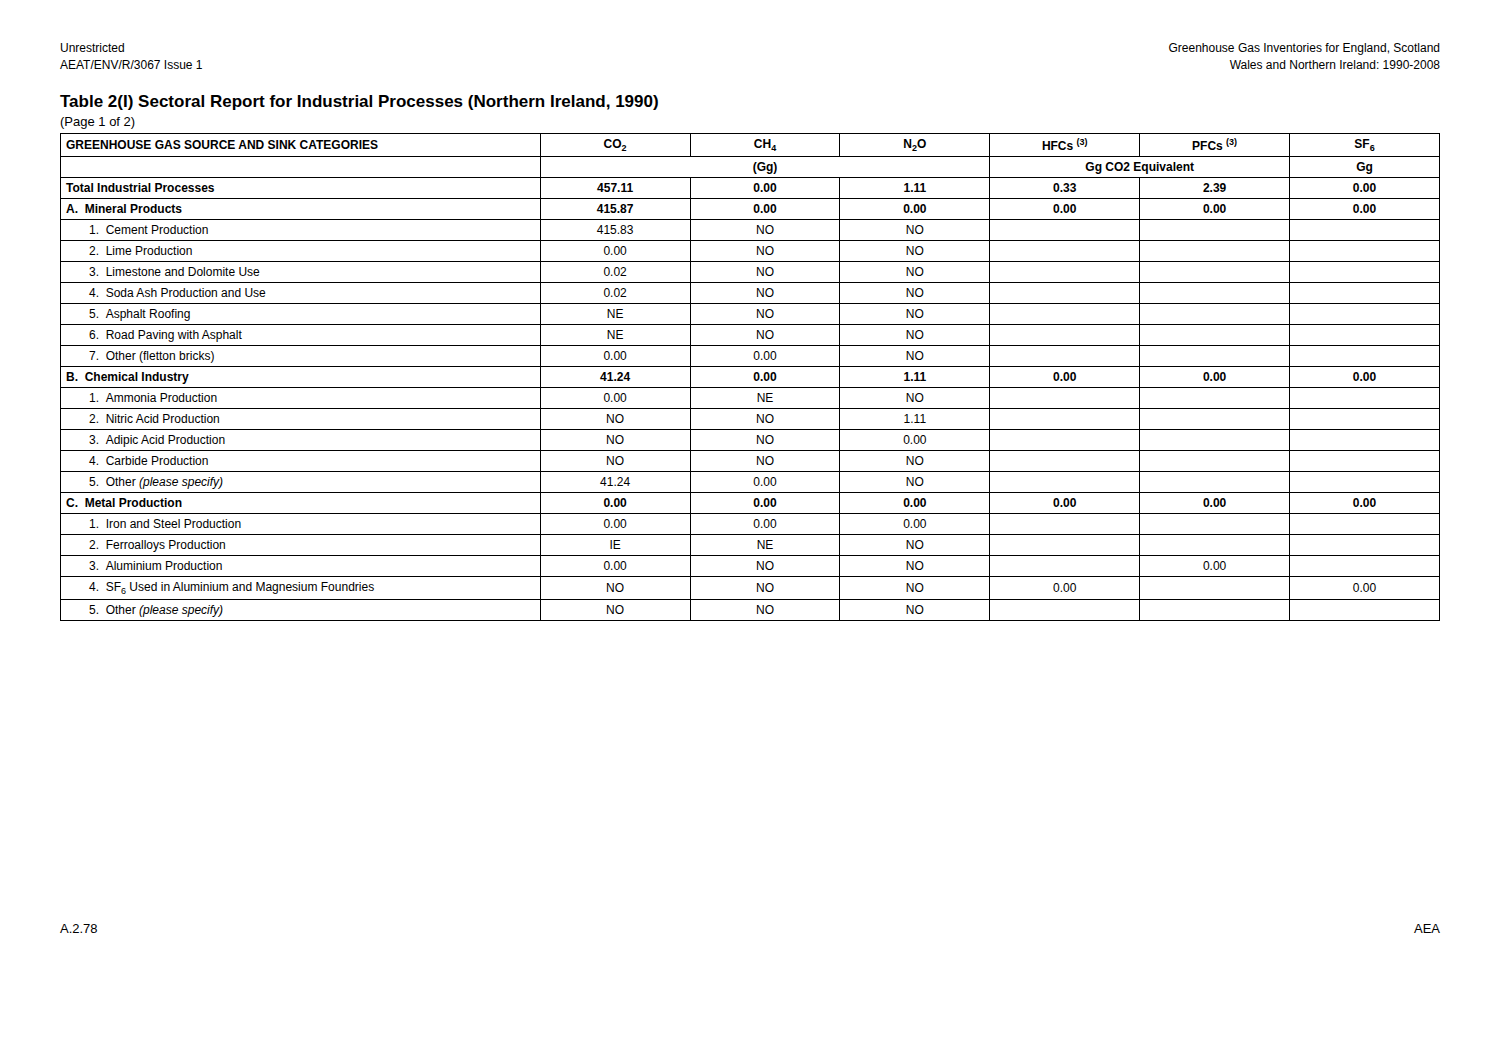Unrestricted
AEAT/ENV/R/3067 Issue 1
Greenhouse Gas Inventories for England, Scotland
Wales and Northern Ireland: 1990-2008
Table 2(I) Sectoral Report for Industrial Processes (Northern Ireland, 1990)
(Page 1 of 2)
| GREENHOUSE GAS SOURCE AND SINK CATEGORIES | CO 2 | CH 4 | N 2 O | HFCs (3) | PFCs (3) | SF 6 |
| --- | --- | --- | --- | --- | --- | --- |
| | (Gg) | Gg CO2 Equivalent | Gg |
| Total Industrial Processes | 457.11 | 0.00 | 1.11 | 0.33 | 2.39 | 0.00 |
| A. Mineral Products | 415.87 | 0.00 | 0.00 | 0.00 | 0.00 | 0.00 |
| 1. Cement Production | 415.83 | NO | NO | | | |
| 2. Lime Production | 0.00 | NO | NO | | | |
| 3. Limestone and Dolomite Use | 0.02 | NO | NO | | | |
| 4. Soda Ash Production and Use | 0.02 | NO | NO | | | |
| 5. Asphalt Roofing | NE | NO | NO | | | |
| 6. Road Paving with Asphalt | NE | NO | NO | | | |
| 7. Other (fletton bricks) | 0.00 | 0.00 | NO | | | |
| B. Chemical Industry | 41.24 | 0.00 | 1.11 | 0.00 | 0.00 | 0.00 |
| 1. Ammonia Production | 0.00 | NE | NO | | | |
| 2. Nitric Acid Production | NO | NO | 1.11 | | | |
| 3. Adipic Acid Production | NO | NO | 0.00 | | | |
| 4. Carbide Production | NO | NO | NO | | | |
| 5. Other (please specify) | 41.24 | 0.00 | NO | | | |
| C. Metal Production | 0.00 | 0.00 | 0.00 | 0.00 | 0.00 | 0.00 |
| 1. Iron and Steel Production | 0.00 | 0.00 | 0.00 | | | |
| 2. Ferroalloys Production | IE | NE | NO | | | |
| 3. Aluminium Production | 0.00 | NO | NO | | 0.00 | |
| 4. SF 6 Used in Aluminium and Magnesium Foundries | NO | NO | NO | 0.00 | | 0.00 |
| 5. Other (please specify) | NO | NO | NO | | | |
A.2.78
AEA